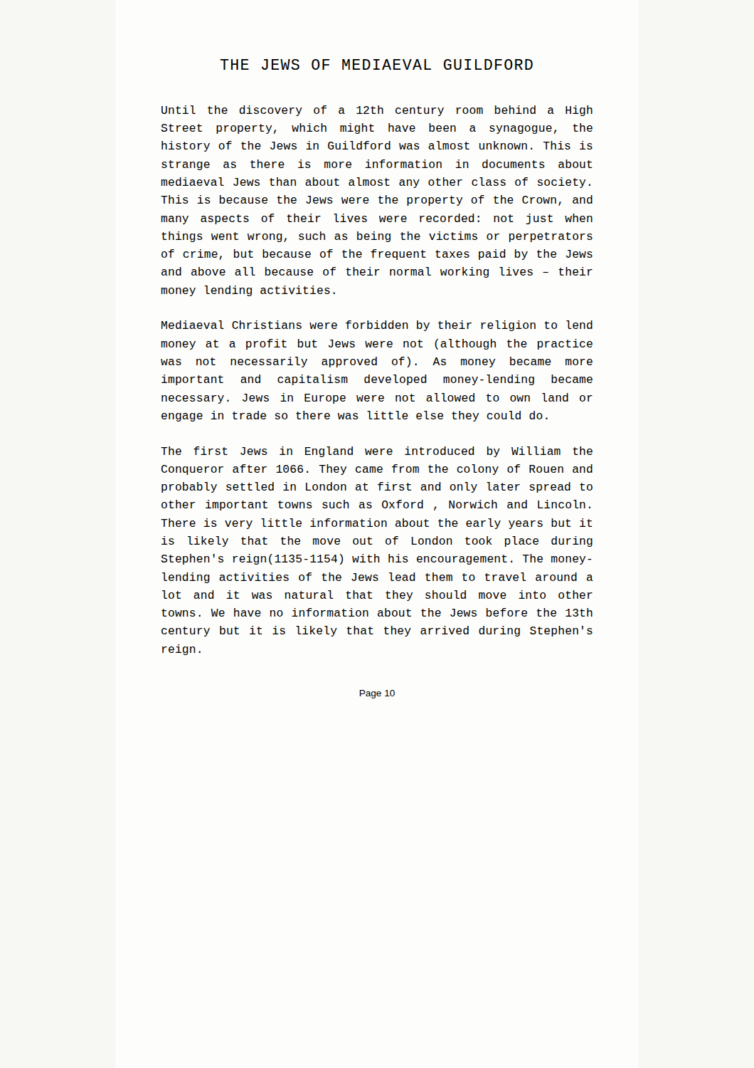THE JEWS OF MEDIAEVAL GUILDFORD
Until the discovery of a 12th century room behind a High Street property, which might have been a synagogue, the history of the Jews in Guildford was almost unknown. This is strange as there is more information in documents about mediaeval Jews than about almost any other class of society. This is because the Jews were the property of the Crown, and many aspects of their lives were recorded: not just when things went wrong, such as being the victims or perpetrators of crime, but because of the frequent taxes paid by the Jews and above all because of their normal working lives – their money lending activities.
Mediaeval Christians were forbidden by their religion to lend money at a profit but Jews were not (although the practice was not necessarily approved of). As money became more important and capitalism developed money-lending became necessary. Jews in Europe were not allowed to own land or engage in trade so there was little else they could do.
The first Jews in England were introduced by William the Conqueror after 1066. They came from the colony of Rouen and probably settled in London at first and only later spread to other important towns such as Oxford , Norwich and Lincoln. There is very little information about the early years but it is likely that the move out of London took place during Stephen's reign(1135-1154) with his encouragement. The money-lending activities of the Jews lead them to travel around a lot and it was natural that they should move into other towns. We have no information about the Jews before the 13th century but it is likely that they arrived during Stephen's reign.
Page 10